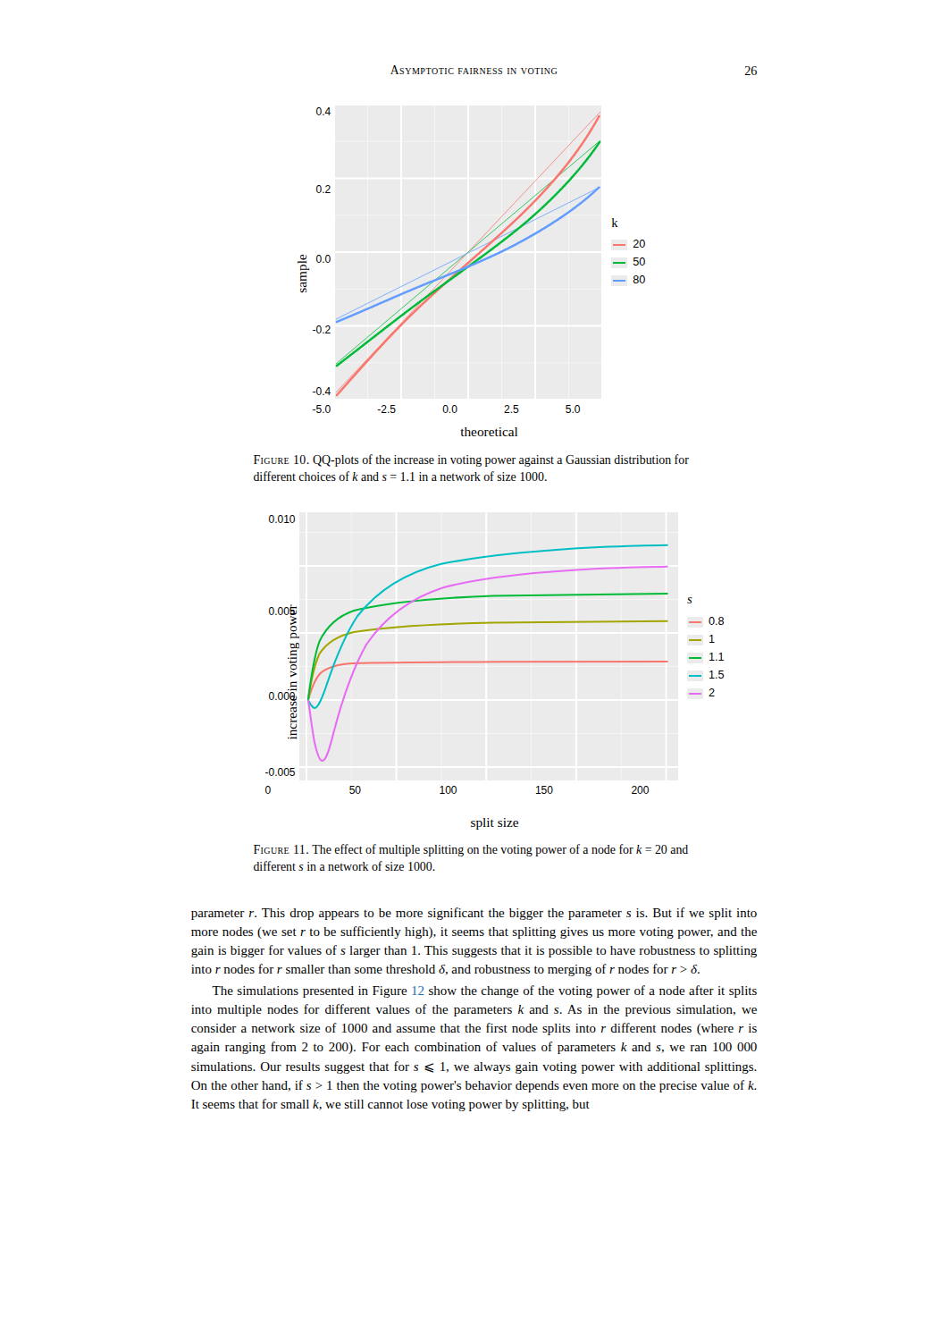Asymptotic fairness in voting 26
sample
0.4 0.2 0.0 -0.2 -0.4
k
20
50
80
-5.0-2.50.02.55.0
theoretical
Figure 10. QQ-plots of the increase in voting power against a Gaussian distribution for different choices of k and s = 1.1 in a network of size 1000.
increase in voting power
0.010 0.005 0.000 -0.005
s
0.8
1
1.1
1.5
2
050100150200
split size
Figure 11. The effect of multiple splitting on the voting power of a node for k = 20 and different s in a network of size 1000.
parameter r. This drop appears to be more significant the bigger the parameter s is. But if we split into more nodes (we set r to be sufficiently high), it seems that splitting gives us more voting power, and the gain is bigger for values of s larger than 1. This suggests that it is possible to have robustness to splitting into r nodes for r smaller than some threshold δ, and robustness to merging of r nodes for r > δ.
The simulations presented in Figure 12 show the change of the voting power of a node after it splits into multiple nodes for different values of the parameters k and s. As in the previous simulation, we consider a network size of 1000 and assume that the first node splits into r different nodes (where r is again ranging from 2 to 200). For each combination of values of parameters k and s, we ran 100 000 simulations. Our results suggest that for s ⩽ 1, we always gain voting power with additional splittings. On the other hand, if s > 1 then the voting power's behavior depends even more on the precise value of k. It seems that for small k, we still cannot lose voting power by splitting, but